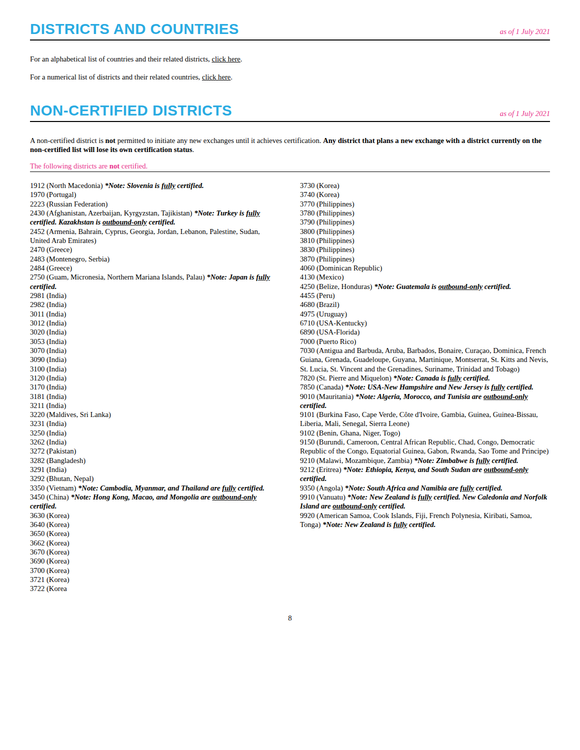DISTRICTS AND COUNTRIES
as of 1 July 2021
For an alphabetical list of countries and their related districts, click here.
For a numerical list of districts and their related countries, click here.
NON-CERTIFIED DISTRICTS
as of 1 July 2021
A non-certified district is not permitted to initiate any new exchanges until it achieves certification. Any district that plans a new exchange with a district currently on the non-certified list will lose its own certification status.
The following districts are not certified.
1912 (North Macedonia) *Note: Slovenia is fully certified.
1970 (Portugal)
2223 (Russian Federation)
2430 (Afghanistan, Azerbaijan, Kyrgyzstan, Tajikistan) *Note: Turkey is fully certified. Kazakhstan is outbound-only certified.
2452 (Armenia, Bahrain, Cyprus, Georgia, Jordan, Lebanon, Palestine, Sudan, United Arab Emirates)
2470 (Greece)
2483 (Montenegro, Serbia)
2484 (Greece)
2750 (Guam, Micronesia, Northern Mariana Islands, Palau) *Note: Japan is fully certified.
2981 (India)
2982 (India)
3011 (India)
3012 (India)
3020 (India)
3053 (India)
3070 (India)
3090 (India)
3100 (India)
3120 (India)
3170 (India)
3181 (India)
3211 (India)
3220 (Maldives, Sri Lanka)
3231 (India)
3250 (India)
3262 (India)
3272 (Pakistan)
3282 (Bangladesh)
3291 (India)
3292 (Bhutan, Nepal)
3350 (Vietnam) *Note: Cambodia, Myanmar, and Thailand are fully certified.
3450 (China) *Note: Hong Kong, Macao, and Mongolia are outbound-only certified.
3630 (Korea)
3640 (Korea)
3650 (Korea)
3662 (Korea)
3670 (Korea)
3690 (Korea)
3700 (Korea)
3721 (Korea)
3722 (Korea
3730 (Korea)
3740 (Korea)
3770 (Philippines)
3780 (Philippines)
3790 (Philippines)
3800 (Philippines)
3810 (Philippines)
3830 (Philippines)
3870 (Philippines)
4060 (Dominican Republic)
4130 (Mexico)
4250 (Belize, Honduras) *Note: Guatemala is outbound-only certified.
4455 (Peru)
4680 (Brazil)
4975 (Uruguay)
6710 (USA-Kentucky)
6890 (USA-Florida)
7000 (Puerto Rico)
7030 (Antigua and Barbuda, Aruba, Barbados, Bonaire, Curaçao, Dominica, French Guiana, Grenada, Guadeloupe, Guyana, Martinique, Montserrat, St. Kitts and Nevis, St. Lucia, St. Vincent and the Grenadines, Suriname, Trinidad and Tobago)
7820 (St. Pierre and Miquelon) *Note: Canada is fully certified.
7850 (Canada) *Note: USA-New Hampshire and New Jersey is fully certified.
9010 (Mauritania) *Note: Algeria, Morocco, and Tunisia are outbound-only certified.
9101 (Burkina Faso, Cape Verde, Côte d'Ivoire, Gambia, Guinea, Guinea-Bissau, Liberia, Mali, Senegal, Sierra Leone)
9102 (Benin, Ghana, Niger, Togo)
9150 (Burundi, Cameroon, Central African Republic, Chad, Congo, Democratic Republic of the Congo, Equatorial Guinea, Gabon, Rwanda, Sao Tome and Principe)
9210 (Malawi, Mozambique, Zambia) *Note: Zimbabwe is fully certified.
9212 (Eritrea) *Note: Ethiopia, Kenya, and South Sudan are outbound-only certified.
9350 (Angola) *Note: South Africa and Namibia are fully certified.
9910 (Vanuatu) *Note: New Zealand is fully certified. New Caledonia and Norfolk Island are outbound-only certified.
9920 (American Samoa, Cook Islands, Fiji, French Polynesia, Kiribati, Samoa, Tonga) *Note: New Zealand is fully certified.
8